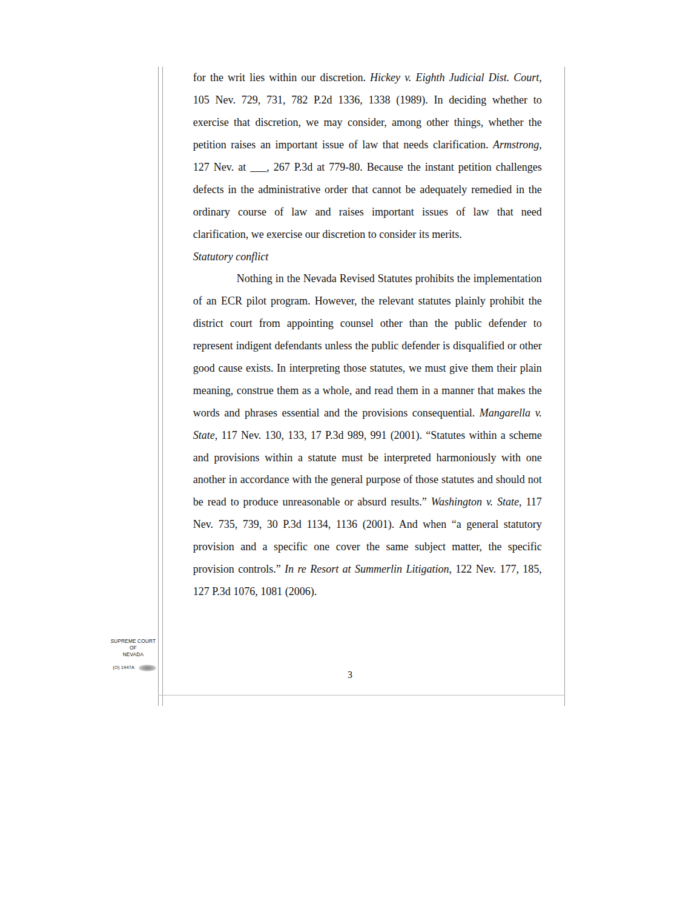for the writ lies within our discretion. Hickey v. Eighth Judicial Dist. Court, 105 Nev. 729, 731, 782 P.2d 1336, 1338 (1989). In deciding whether to exercise that discretion, we may consider, among other things, whether the petition raises an important issue of law that needs clarification. Armstrong, 127 Nev. at ___, 267 P.3d at 779-80. Because the instant petition challenges defects in the administrative order that cannot be adequately remedied in the ordinary course of law and raises important issues of law that need clarification, we exercise our discretion to consider its merits.
Statutory conflict
Nothing in the Nevada Revised Statutes prohibits the implementation of an ECR pilot program. However, the relevant statutes plainly prohibit the district court from appointing counsel other than the public defender to represent indigent defendants unless the public defender is disqualified or other good cause exists. In interpreting those statutes, we must give them their plain meaning, construe them as a whole, and read them in a manner that makes the words and phrases essential and the provisions consequential. Mangarella v. State, 117 Nev. 130, 133, 17 P.3d 989, 991 (2001). “Statutes within a scheme and provisions within a statute must be interpreted harmoniously with one another in accordance with the general purpose of those statutes and should not be read to produce unreasonable or absurd results.” Washington v. State, 117 Nev. 735, 739, 30 P.3d 1134, 1136 (2001). And when “a general statutory provision and a specific one cover the same subject matter, the specific provision controls.” In re Resort at Summerlin Litigation, 122 Nev. 177, 185, 127 P.3d 1076, 1081 (2006).
Supreme Court
of
Nevada
(O) 1947A
3